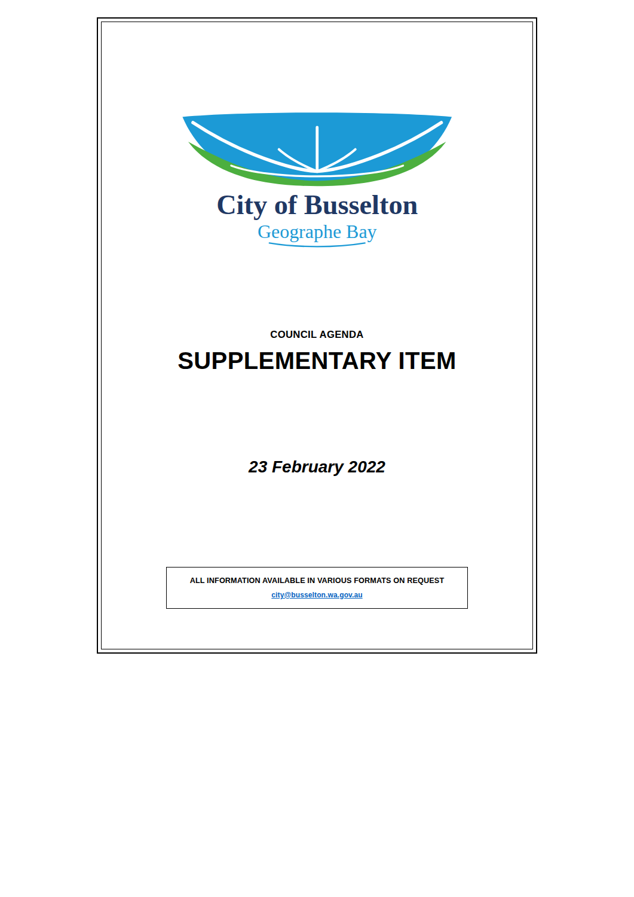City of Busselton Geographe Bay
COUNCIL AGENDA
SUPPLEMENTARY ITEM
23 February 2022
ALL INFORMATION AVAILABLE IN VARIOUS FORMATS ON REQUEST
city@busselton.wa.gov.au